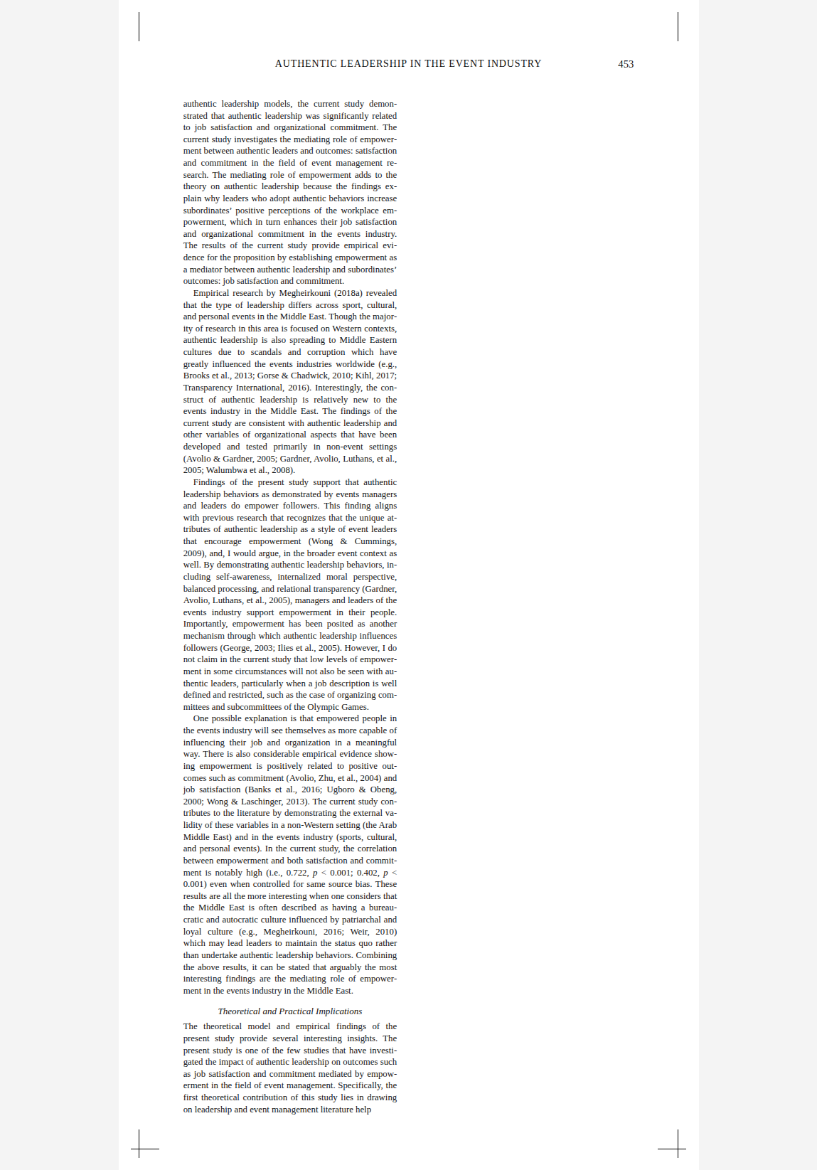Authentic Leadership in the Event Industry 453
authentic leadership models, the current study demonstrated that authentic leadership was significantly related to job satisfaction and organizational commitment. The current study investigates the mediating role of empowerment between authentic leaders and outcomes: satisfaction and commitment in the field of event management research. The mediating role of empowerment adds to the theory on authentic leadership because the findings explain why leaders who adopt authentic behaviors increase subordinates’ positive perceptions of the workplace empowerment, which in turn enhances their job satisfaction and organizational commitment in the events industry. The results of the current study provide empirical evidence for the proposition by establishing empowerment as a mediator between authentic leadership and subordinates’ outcomes: job satisfaction and commitment.
Empirical research by Megheirkouni (2018a) revealed that the type of leadership differs across sport, cultural, and personal events in the Middle East. Though the majority of research in this area is focused on Western contexts, authentic leadership is also spreading to Middle Eastern cultures due to scandals and corruption which have greatly influenced the events industries worldwide (e.g., Brooks et al., 2013; Gorse & Chadwick, 2010; Kihl, 2017; Transparency International, 2016). Interestingly, the construct of authentic leadership is relatively new to the events industry in the Middle East. The findings of the current study are consistent with authentic leadership and other variables of organizational aspects that have been developed and tested primarily in non-event settings (Avolio & Gardner, 2005; Gardner, Avolio, Luthans, et al., 2005; Walumbwa et al., 2008).
Findings of the present study support that authentic leadership behaviors as demonstrated by events managers and leaders do empower followers. This finding aligns with previous research that recognizes that the unique attributes of authentic leadership as a style of event leaders that encourage empowerment (Wong & Cummings, 2009), and, I would argue, in the broader event context as well. By demonstrating authentic leadership behaviors, including self-awareness, internalized moral perspective, balanced processing, and relational transparency (Gardner, Avolio, Luthans, et al., 2005), managers and leaders of the events industry support empowerment in their people. Importantly, empowerment has been posited as another mechanism through which authentic leadership influences followers (George, 2003; Ilies et al., 2005). However, I do not claim in the current study that low levels of empowerment in some circumstances will not also be seen with authentic leaders, particularly when a job description is well defined and restricted, such as the case of organizing committees and subcommittees of the Olympic Games.
One possible explanation is that empowered people in the events industry will see themselves as more capable of influencing their job and organization in a meaningful way. There is also considerable empirical evidence showing empowerment is positively related to positive outcomes such as commitment (Avolio, Zhu, et al., 2004) and job satisfaction (Banks et al., 2016; Ugboro & Obeng, 2000; Wong & Laschinger, 2013). The current study contributes to the literature by demonstrating the external validity of these variables in a non-Western setting (the Arab Middle East) and in the events industry (sports, cultural, and personal events). In the current study, the correlation between empowerment and both satisfaction and commitment is notably high (i.e., 0.722, p < 0.001; 0.402, p < 0.001) even when controlled for same source bias. These results are all the more interesting when one considers that the Middle East is often described as having a bureaucratic and autocratic culture influenced by patriarchal and loyal culture (e.g., Megheirkouni, 2016; Weir, 2010) which may lead leaders to maintain the status quo rather than undertake authentic leadership behaviors. Combining the above results, it can be stated that arguably the most interesting findings are the mediating role of empowerment in the events industry in the Middle East.
Theoretical and Practical Implications
The theoretical model and empirical findings of the present study provide several interesting insights. The present study is one of the few studies that have investigated the impact of authentic leadership on outcomes such as job satisfaction and commitment mediated by empowerment in the field of event management. Specifically, the first theoretical contribution of this study lies in drawing on leadership and event management literature help